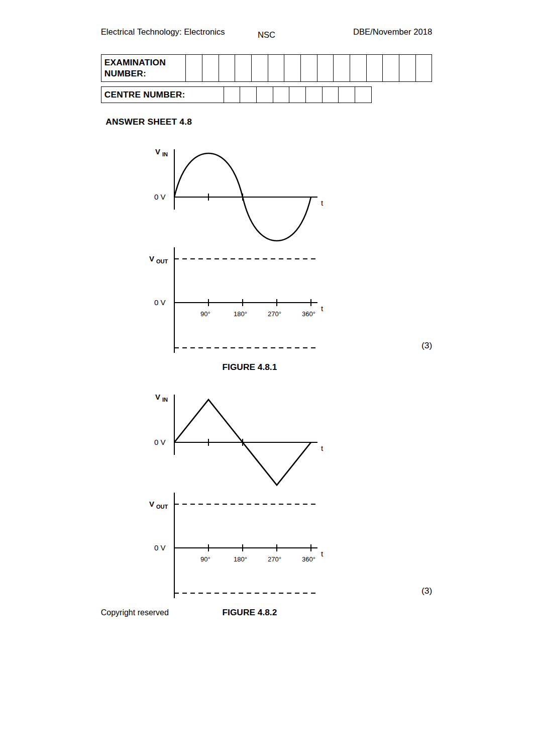Electrical Technology: Electronics
DBE/November 2018
NSC
EXAMINATION NUMBER:
CENTRE NUMBER:
ANSWER SHEET 4.8
V IN 0 V t V OUT 0 V t 90° 180° 270° 360°
(3)
FIGURE 4.8.1
V IN 0 V t V OUT 0 V t 90° 180° 270° 360°
(3)
FIGURE 4.8.2
Copyright reserved